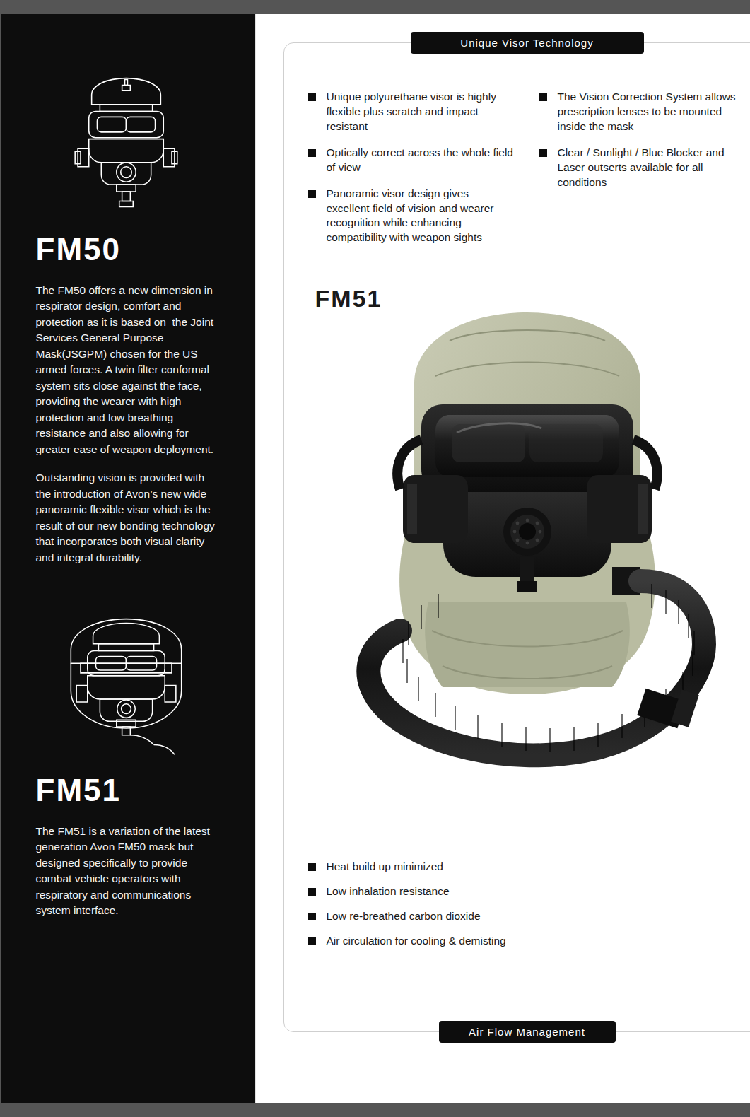FM50
The FM50 offers a new dimension in respirator design, comfort and protection as it is based on the Joint Services General Purpose Mask(JSGPM) chosen for the US armed forces. A twin filter conformal system sits close against the face, providing the wearer with high protection and low breathing resistance and also allowing for greater ease of weapon deployment.
Outstanding vision is provided with the introduction of Avon’s new wide panoramic flexible visor which is the result of our new bonding technology that incorporates both visual clarity and integral durability.
FM51
The FM51 is a variation of the latest generation Avon FM50 mask but designed specifically to provide combat vehicle operators with respiratory and communications system interface.
Unique Visor Technology
Unique polyurethane visor is highly flexible plus scratch and impact resistant
Optically correct across the whole field of view
Panoramic visor design gives excellent field of vision and wearer recognition while enhancing compatibility with weapon sights
The Vision Correction System allows prescription lenses to be mounted inside the mask
Clear / Sunlight / Blue Blocker and Laser outserts available for all conditions
FM51
Heat build up minimized
Low inhalation resistance
Low re-breathed carbon dioxide
Air circulation for cooling & demisting
Air Flow Management